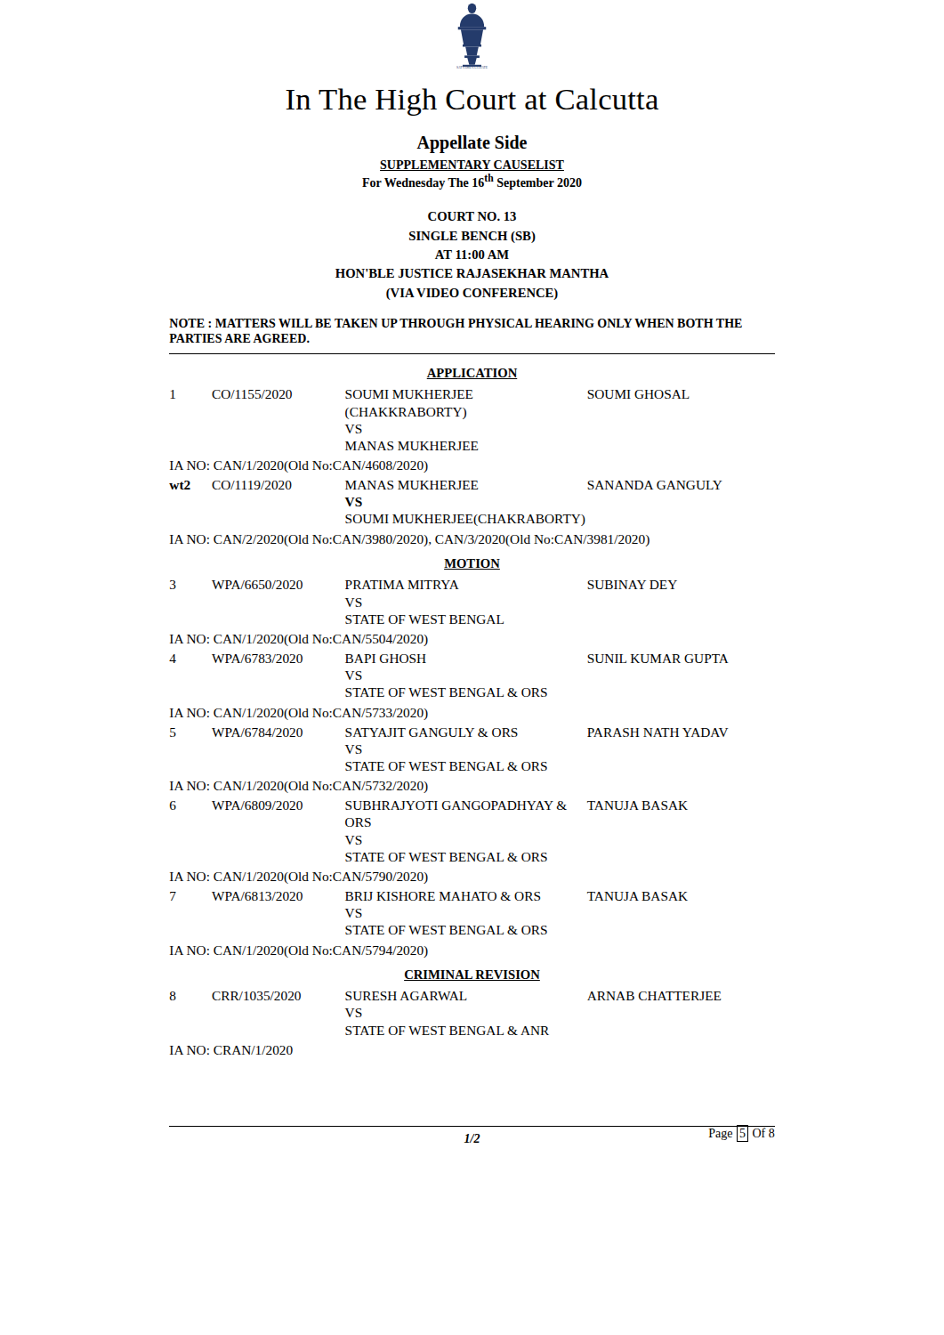In The High Court at Calcutta
Appellate Side
SUPPLEMENTARY CAUSELIST
For Wednesday The 16th September 2020
COURT NO. 13
SINGLE BENCH (SB)
AT 11:00 AM
HON'BLE JUSTICE RAJASEKHAR MANTHA
(VIA VIDEO CONFERENCE)
NOTE : MATTERS WILL BE TAKEN UP THROUGH PHYSICAL HEARING ONLY WHEN BOTH THE PARTIES ARE AGREED.
APPLICATION
| 1 | CO/1155/2020 | SOUMI MUKHERJEE (CHAKKRABORTY) VS MANAS MUKHERJEE | SOUMI GHOSAL |
| IA NO: CAN/1/2020(Old No:CAN/4608/2020) |
| wt2 | CO/1119/2020 | MANAS MUKHERJEE VS SOUMI MUKHERJEE(CHAKRABORTY) | SANANDA GANGULY |
| IA NO: CAN/2/2020(Old No:CAN/3980/2020), CAN/3/2020(Old No:CAN/3981/2020) |
MOTION
| 3 | WPA/6650/2020 | PRATIMA MITRYA VS STATE OF WEST BENGAL | SUBINAY DEY |
| IA NO: CAN/1/2020(Old No:CAN/5504/2020) |
| 4 | WPA/6783/2020 | BAPI GHOSH VS STATE OF WEST BENGAL & ORS | SUNIL KUMAR GUPTA |
| IA NO: CAN/1/2020(Old No:CAN/5733/2020) |
| 5 | WPA/6784/2020 | SATYAJIT GANGULY & ORS VS STATE OF WEST BENGAL & ORS | PARASH NATH YADAV |
| IA NO: CAN/1/2020(Old No:CAN/5732/2020) |
| 6 | WPA/6809/2020 | SUBHRAJYOTI GANGOPADHYAY & ORS VS STATE OF WEST BENGAL & ORS | TANUJA BASAK |
| IA NO: CAN/1/2020(Old No:CAN/5790/2020) |
| 7 | WPA/6813/2020 | BRIJ KISHORE MAHATO & ORS VS STATE OF WEST BENGAL & ORS | TANUJA BASAK |
| IA NO: CAN/1/2020(Old No:CAN/5794/2020) |
CRIMINAL REVISION
| 8 | CRR/1035/2020 | SURESH AGARWAL VS STATE OF WEST BENGAL & ANR | ARNAB CHATTERJEE |
| IA NO: CRAN/1/2020 |
1/2
Page 5 Of 8